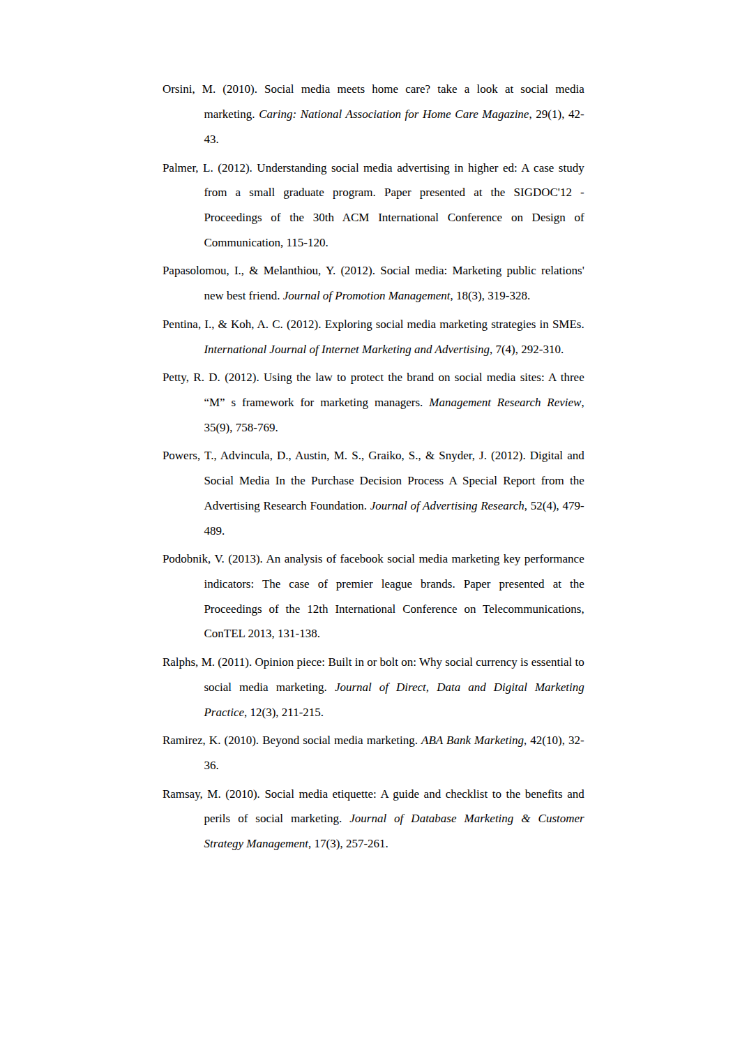Orsini, M. (2010). Social media meets home care? take a look at social media marketing. Caring: National Association for Home Care Magazine, 29(1), 42-43.
Palmer, L. (2012). Understanding social media advertising in higher ed: A case study from a small graduate program. Paper presented at the SIGDOC'12 - Proceedings of the 30th ACM International Conference on Design of Communication, 115-120.
Papasolomou, I., & Melanthiou, Y. (2012). Social media: Marketing public relations' new best friend. Journal of Promotion Management, 18(3), 319-328.
Pentina, I., & Koh, A. C. (2012). Exploring social media marketing strategies in SMEs. International Journal of Internet Marketing and Advertising, 7(4), 292-310.
Petty, R. D. (2012). Using the law to protect the brand on social media sites: A three “M” s framework for marketing managers. Management Research Review, 35(9), 758-769.
Powers, T., Advincula, D., Austin, M. S., Graiko, S., & Snyder, J. (2012). Digital and Social Media In the Purchase Decision Process A Special Report from the Advertising Research Foundation. Journal of Advertising Research, 52(4), 479-489.
Podobnik, V. (2013). An analysis of facebook social media marketing key performance indicators: The case of premier league brands. Paper presented at the Proceedings of the 12th International Conference on Telecommunications, ConTEL 2013, 131-138.
Ralphs, M. (2011). Opinion piece: Built in or bolt on: Why social currency is essential to social media marketing. Journal of Direct, Data and Digital Marketing Practice, 12(3), 211-215.
Ramirez, K. (2010). Beyond social media marketing. ABA Bank Marketing, 42(10), 32-36.
Ramsay, M. (2010). Social media etiquette: A guide and checklist to the benefits and perils of social marketing. Journal of Database Marketing & Customer Strategy Management, 17(3), 257-261.